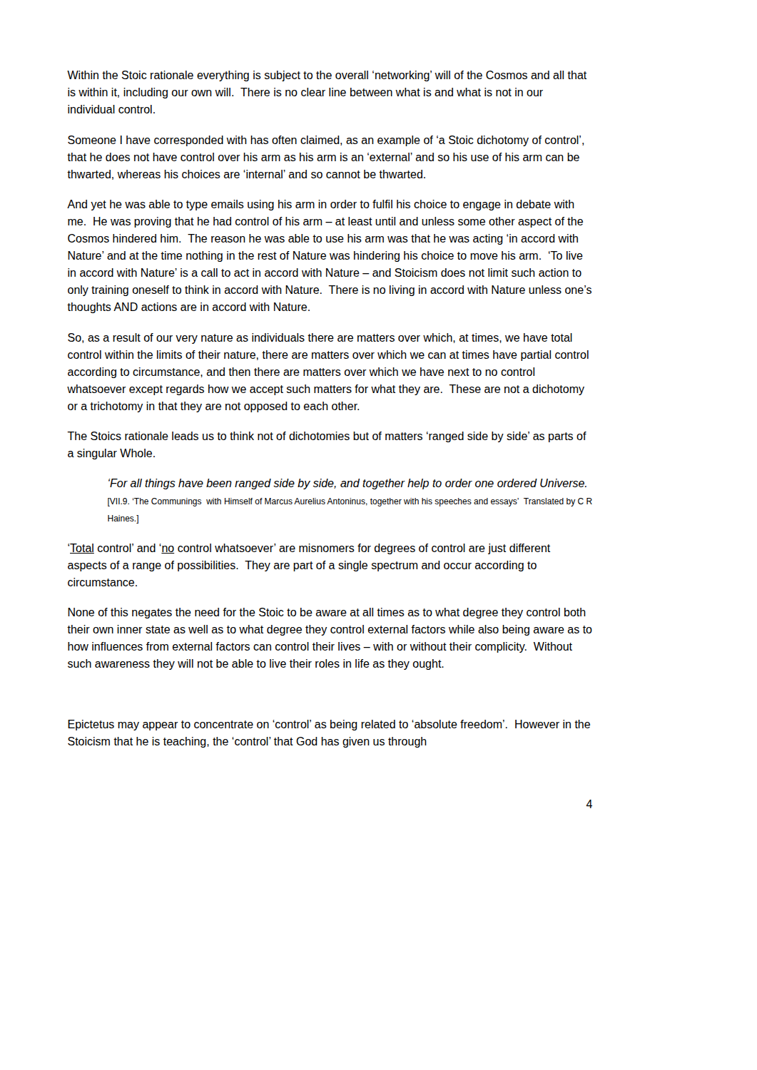Within the Stoic rationale everything is subject to the overall ‘networking’ will of the Cosmos and all that is within it, including our own will. There is no clear line between what is and what is not in our individual control.
Someone I have corresponded with has often claimed, as an example of ‘a Stoic dichotomy of control’, that he does not have control over his arm as his arm is an ‘external’ and so his use of his arm can be thwarted, whereas his choices are ‘internal’ and so cannot be thwarted.
And yet he was able to type emails using his arm in order to fulfil his choice to engage in debate with me. He was proving that he had control of his arm – at least until and unless some other aspect of the Cosmos hindered him. The reason he was able to use his arm was that he was acting ‘in accord with Nature’ and at the time nothing in the rest of Nature was hindering his choice to move his arm. ‘To live in accord with Nature’ is a call to act in accord with Nature – and Stoicism does not limit such action to only training oneself to think in accord with Nature. There is no living in accord with Nature unless one’s thoughts AND actions are in accord with Nature.
So, as a result of our very nature as individuals there are matters over which, at times, we have total control within the limits of their nature, there are matters over which we can at times have partial control according to circumstance, and then there are matters over which we have next to no control whatsoever except regards how we accept such matters for what they are. These are not a dichotomy or a trichotomy in that they are not opposed to each other.
The Stoics rationale leads us to think not of dichotomies but of matters ‘ranged side by side’ as parts of a singular Whole.
‘For all things have been ranged side by side, and together help to order one ordered Universe. [VII.9. ‘The Communings with Himself of Marcus Aurelius Antoninus, together with his speeches and essays’ Translated by C R Haines.]
‘Total control’ and ‘no control whatsoever’ are misnomers for degrees of control are just different aspects of a range of possibilities. They are part of a single spectrum and occur according to circumstance.
None of this negates the need for the Stoic to be aware at all times as to what degree they control both their own inner state as well as to what degree they control external factors while also being aware as to how influences from external factors can control their lives – with or without their complicity. Without such awareness they will not be able to live their roles in life as they ought.
Epictetus may appear to concentrate on ‘control’ as being related to ‘absolute freedom’. However in the Stoicism that he is teaching, the ‘control’ that God has given us through
4